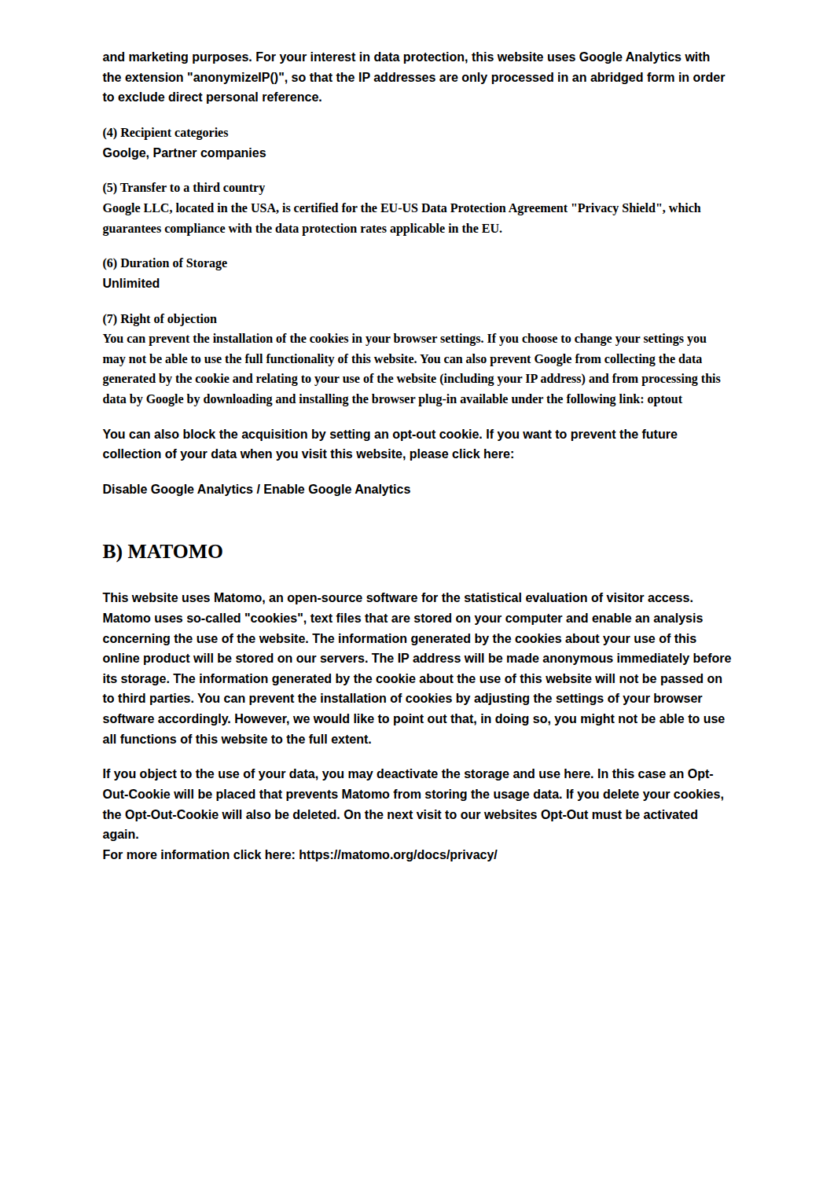and marketing purposes. For your interest in data protection, this website uses Google Analytics with the extension "anonymizeIP()", so that the IP addresses are only processed in an abridged form in order to exclude direct personal reference.
(4) Recipient categories
Goolge, Partner companies
(5) Transfer to a third country
Google LLC, located in the USA, is certified for the EU-US Data Protection Agreement "Privacy Shield", which guarantees compliance with the data protection rates applicable in the EU.
(6) Duration of Storage
Unlimited
(7) Right of objection
You can prevent the installation of the cookies in your browser settings. If you choose to change your settings you may not be able to use the full functionality of this website. You can also prevent Google from collecting the data generated by the cookie and relating to your use of the website (including your IP address) and from processing this data by Google by downloading and installing the browser plug-in available under the following link: optout
You can also block the acquisition by setting an opt-out cookie. If you want to prevent the future collection of your data when you visit this website, please click here:
Disable Google Analytics / Enable Google Analytics
B) MATOMO
This website uses Matomo, an open-source software for the statistical evaluation of visitor access. Matomo uses so-called "cookies", text files that are stored on your computer and enable an analysis concerning the use of the website. The information generated by the cookies about your use of this online product will be stored on our servers. The IP address will be made anonymous immediately before its storage. The information generated by the cookie about the use of this website will not be passed on to third parties. You can prevent the installation of cookies by adjusting the settings of your browser software accordingly. However, we would like to point out that, in doing so, you might not be able to use all functions of this website to the full extent.
If you object to the use of your data, you may deactivate the storage and use here. In this case an Opt-Out-Cookie will be placed that prevents Matomo from storing the usage data. If you delete your cookies, the Opt-Out-Cookie will also be deleted. On the next visit to our websites Opt-Out must be activated again.
For more information click here: https://matomo.org/docs/privacy/